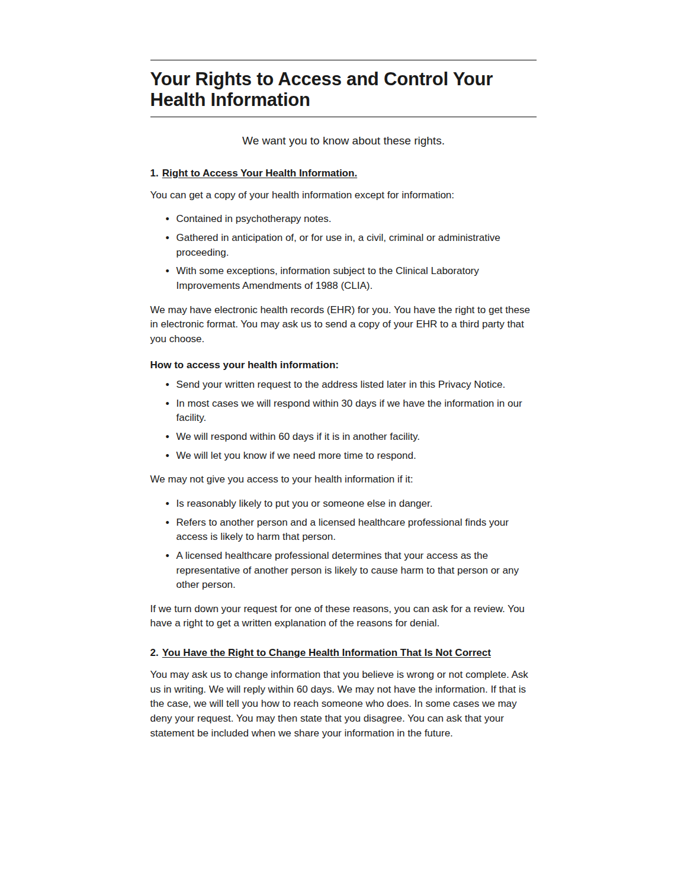Your Rights to Access and Control Your Health Information
We want you to know about these rights.
1. Right to Access Your Health Information.
You can get a copy of your health information except for information:
Contained in psychotherapy notes.
Gathered in anticipation of, or for use in, a civil, criminal or administrative proceeding.
With some exceptions, information subject to the Clinical Laboratory Improvements Amendments of 1988 (CLIA).
We may have electronic health records (EHR) for you. You have the right to get these in electronic format. You may ask us to send a copy of your EHR to a third party that you choose.
How to access your health information:
Send your written request to the address listed later in this Privacy Notice.
In most cases we will respond within 30 days if we have the information in our facility.
We will respond within 60 days if it is in another facility.
We will let you know if we need more time to respond.
We may not give you access to your health information if it:
Is reasonably likely to put you or someone else in danger.
Refers to another person and a licensed healthcare professional finds your access is likely to harm that person.
A licensed healthcare professional determines that your access as the representative of another person is likely to cause harm to that person or any other person.
If we turn down your request for one of these reasons, you can ask for a review. You have a right to get a written explanation of the reasons for denial.
2. You Have the Right to Change Health Information That Is Not Correct
You may ask us to change information that you believe is wrong or not complete. Ask us in writing. We will reply within 60 days. We may not have the information. If that is the case, we will tell you how to reach someone who does. In some cases we may deny your request. You may then state that you disagree. You can ask that your statement be included when we share your information in the future.